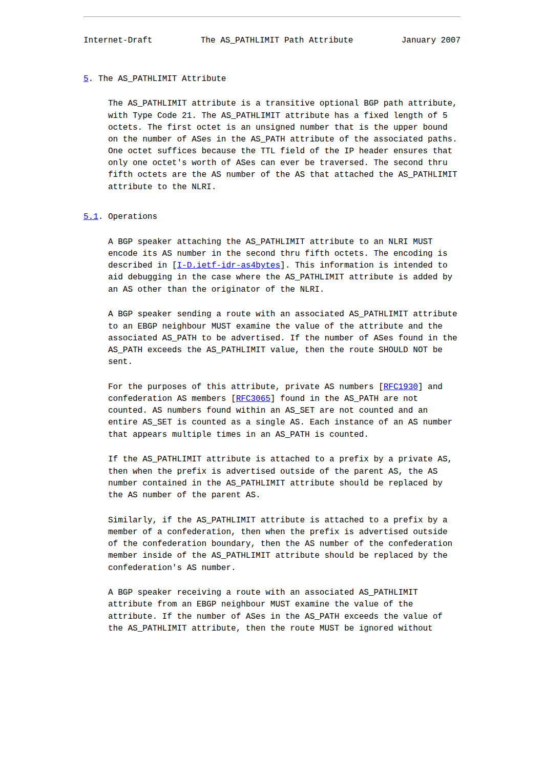Internet-Draft The AS_PATHLIMIT Path Attribute January 2007
5. The AS_PATHLIMIT Attribute
The AS_PATHLIMIT attribute is a transitive optional BGP path attribute, with Type Code 21. The AS_PATHLIMIT attribute has a fixed length of 5 octets. The first octet is an unsigned number that is the upper bound on the number of ASes in the AS_PATH attribute of the associated paths. One octet suffices because the TTL field of the IP header ensures that only one octet's worth of ASes can ever be traversed. The second thru fifth octets are the AS number of the AS that attached the AS_PATHLIMIT attribute to the NLRI.
5.1. Operations
A BGP speaker attaching the AS_PATHLIMIT attribute to an NLRI MUST encode its AS number in the second thru fifth octets. The encoding is described in [I-D.ietf-idr-as4bytes]. This information is intended to aid debugging in the case where the AS_PATHLIMIT attribute is added by an AS other than the originator of the NLRI.
A BGP speaker sending a route with an associated AS_PATHLIMIT attribute to an EBGP neighbour MUST examine the value of the attribute and the associated AS_PATH to be advertised. If the number of ASes found in the AS_PATH exceeds the AS_PATHLIMIT value, then the route SHOULD NOT be sent.
For the purposes of this attribute, private AS numbers [RFC1930] and confederation AS members [RFC3065] found in the AS_PATH are not counted. AS numbers found within an AS_SET are not counted and an entire AS_SET is counted as a single AS. Each instance of an AS number that appears multiple times in an AS_PATH is counted.
If the AS_PATHLIMIT attribute is attached to a prefix by a private AS, then when the prefix is advertised outside of the parent AS, the AS number contained in the AS_PATHLIMIT attribute should be replaced by the AS number of the parent AS.
Similarly, if the AS_PATHLIMIT attribute is attached to a prefix by a member of a confederation, then when the prefix is advertised outside of the confederation boundary, then the AS number of the confederation member inside of the AS_PATHLIMIT attribute should be replaced by the confederation's AS number.
A BGP speaker receiving a route with an associated AS_PATHLIMIT attribute from an EBGP neighbour MUST examine the value of the attribute. If the number of ASes in the AS_PATH exceeds the value of the AS_PATHLIMIT attribute, then the route MUST be ignored without